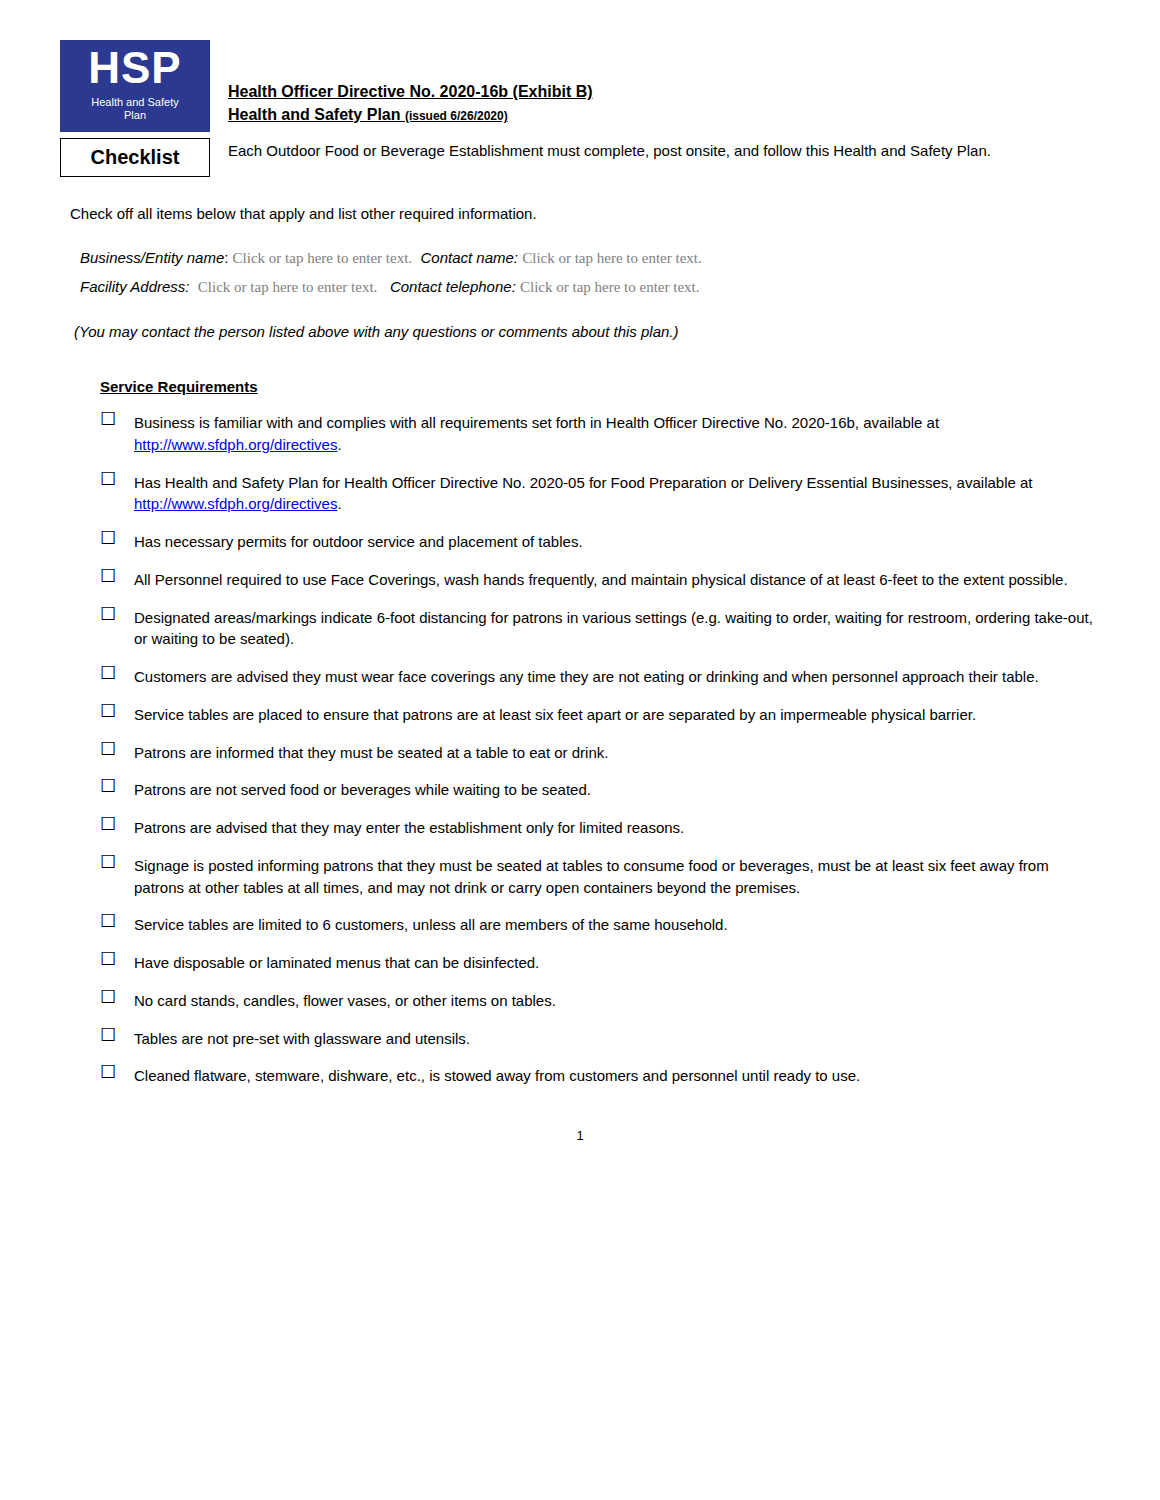HSP
Health and Safety
Plan
Checklist
Health Officer Directive No. 2020-16b (Exhibit B)
Health and Safety Plan (issued 6/26/2020)
Each Outdoor Food or Beverage Establishment must complete, post onsite, and follow this Health and Safety Plan.
Check off all items below that apply and list other required information.
Business/Entity name: Click or tap here to enter text. Contact name: Click or tap here to enter text.
Facility Address: Click or tap here to enter text. Contact telephone: Click or tap here to enter text.
(You may contact the person listed above with any questions or comments about this plan.)
Service Requirements
Business is familiar with and complies with all requirements set forth in Health Officer Directive No. 2020-16b, available at http://www.sfdph.org/directives.
Has Health and Safety Plan for Health Officer Directive No. 2020-05 for Food Preparation or Delivery Essential Businesses, available at http://www.sfdph.org/directives.
Has necessary permits for outdoor service and placement of tables.
All Personnel required to use Face Coverings, wash hands frequently, and maintain physical distance of at least 6-feet to the extent possible.
Designated areas/markings indicate 6-foot distancing for patrons in various settings (e.g. waiting to order, waiting for restroom, ordering take-out, or waiting to be seated).
Customers are advised they must wear face coverings any time they are not eating or drinking and when personnel approach their table.
Service tables are placed to ensure that patrons are at least six feet apart or are separated by an impermeable physical barrier.
Patrons are informed that they must be seated at a table to eat or drink.
Patrons are not served food or beverages while waiting to be seated.
Patrons are advised that they may enter the establishment only for limited reasons.
Signage is posted informing patrons that they must be seated at tables to consume food or beverages, must be at least six feet away from patrons at other tables at all times, and may not drink or carry open containers beyond the premises.
Service tables are limited to 6 customers, unless all are members of the same household.
Have disposable or laminated menus that can be disinfected.
No card stands, candles, flower vases, or other items on tables.
Tables are not pre-set with glassware and utensils.
Cleaned flatware, stemware, dishware, etc., is stowed away from customers and personnel until ready to use.
1